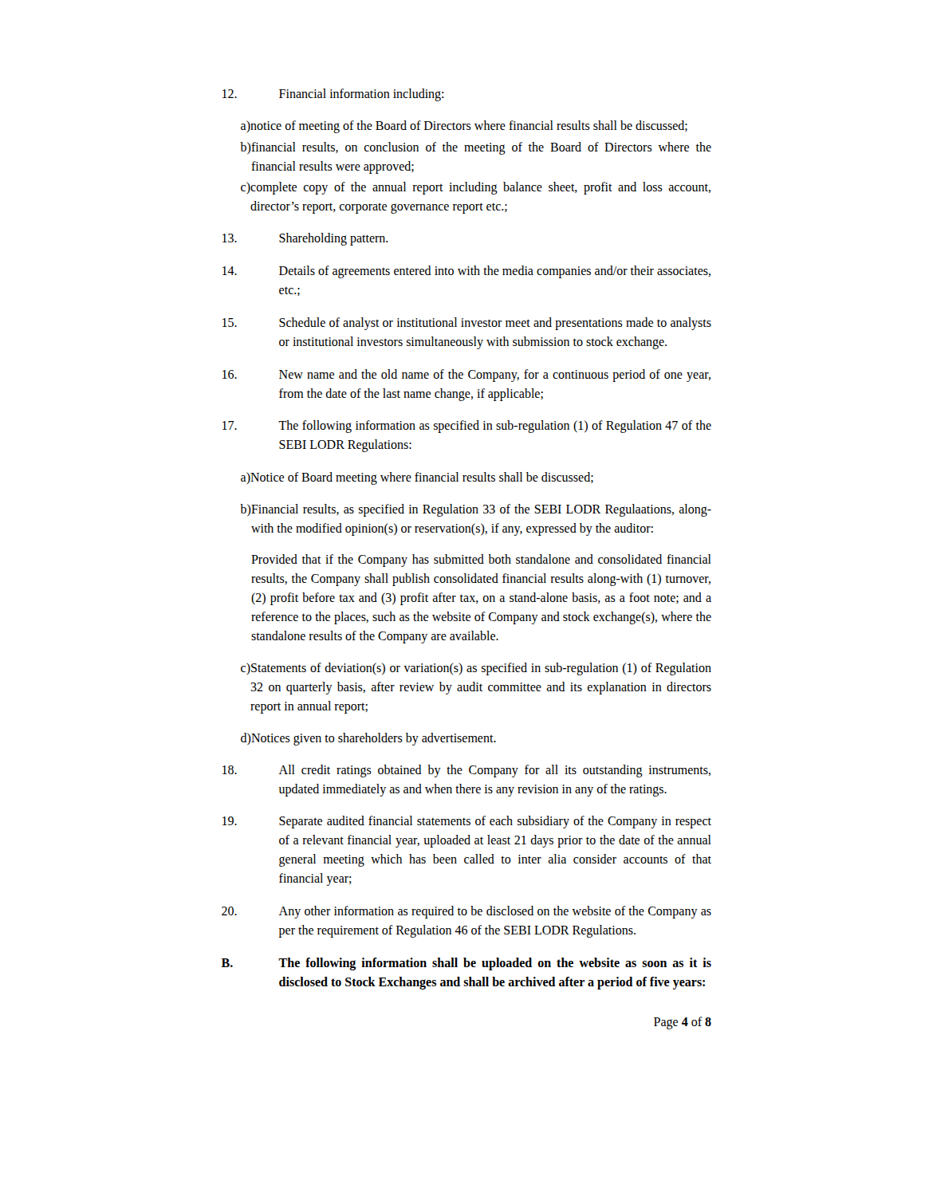12.
Financial information including:
a)
notice of meeting of the Board of Directors where financial results shall be discussed;
b)
financial results, on conclusion of the meeting of the Board of Directors where the financial results were approved;
c)
complete copy of the annual report including balance sheet, profit and loss account, director’s report, corporate governance report etc.;
13.
Shareholding pattern.
14.
Details of agreements entered into with the media companies and/or their associates, etc.;
15.
Schedule of analyst or institutional investor meet and presentations made to analysts or institutional investors simultaneously with submission to stock exchange.
16.
New name and the old name of the Company, for a continuous period of one year, from the date of the last name change, if applicable;
17.
The following information as specified in sub-regulation (1) of Regulation 47 of the SEBI LODR Regulations:
a)
Notice of Board meeting where financial results shall be discussed;
b)
Financial results, as specified in Regulation 33 of the SEBI LODR Regulaations, along-with the modified opinion(s) or reservation(s), if any, expressed by the auditor:
Provided that if the Company has submitted both standalone and consolidated financial results, the Company shall publish consolidated financial results along-with (1) turnover, (2) profit before tax and (3) profit after tax, on a stand-alone basis, as a foot note; and a reference to the places, such as the website of Company and stock exchange(s), where the standalone results of the Company are available.
c)
Statements of deviation(s) or variation(s) as specified in sub-regulation (1) of Regulation 32 on quarterly basis, after review by audit committee and its explanation in directors report in annual report;
d)
Notices given to shareholders by advertisement.
18.
All credit ratings obtained by the Company for all its outstanding instruments, updated immediately as and when there is any revision in any of the ratings.
19.
Separate audited financial statements of each subsidiary of the Company in respect of a relevant financial year, uploaded at least 21 days prior to the date of the annual general meeting which has been called to inter alia consider accounts of that financial year;
20.
Any other information as required to be disclosed on the website of the Company as per the requirement of Regulation 46 of the SEBI LODR Regulations.
B.
The following information shall be uploaded on the website as soon as it is disclosed to Stock Exchanges and shall be archived after a period of five years:
Page 4 of 8